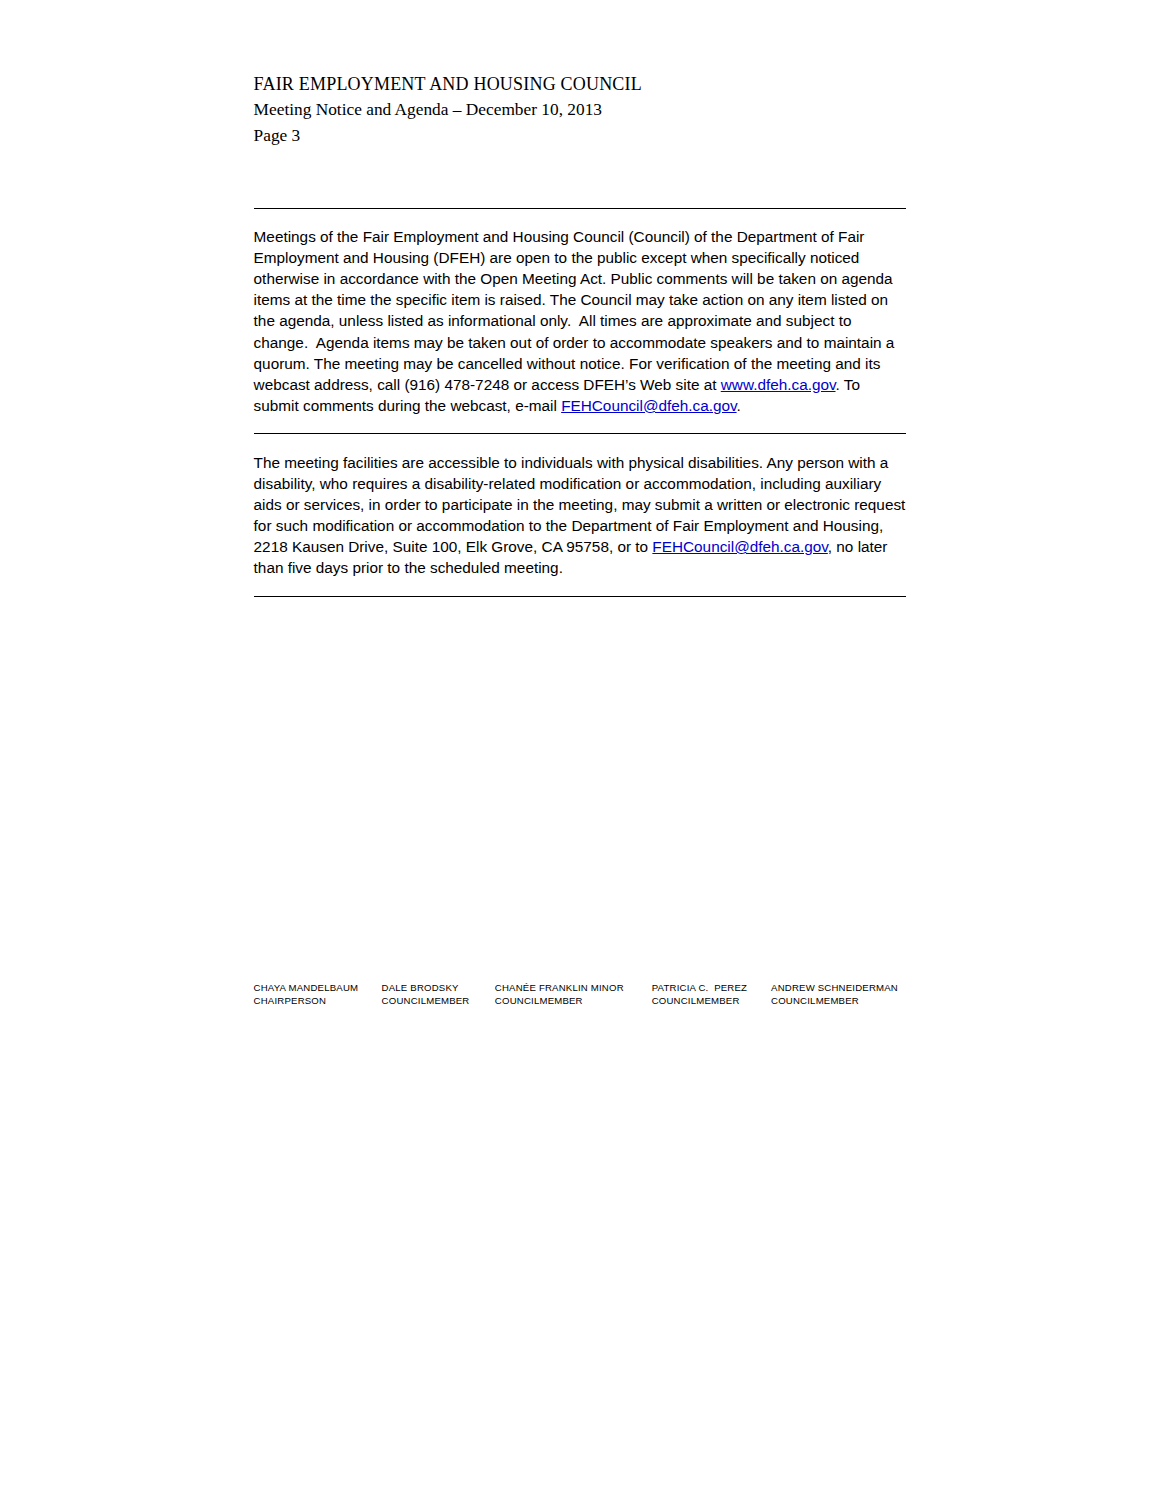FAIR EMPLOYMENT AND HOUSING COUNCIL
Meeting Notice and Agenda – December 10, 2013
Page 3
Meetings of the Fair Employment and Housing Council (Council) of the Department of Fair Employment and Housing (DFEH) are open to the public except when specifically noticed otherwise in accordance with the Open Meeting Act. Public comments will be taken on agenda items at the time the specific item is raised. The Council may take action on any item listed on the agenda, unless listed as informational only. All times are approximate and subject to change. Agenda items may be taken out of order to accommodate speakers and to maintain a quorum. The meeting may be cancelled without notice. For verification of the meeting and its webcast address, call (916) 478-7248 or access DFEH’s Web site at www.dfeh.ca.gov. To submit comments during the webcast, e-mail FEHCouncil@dfeh.ca.gov.
The meeting facilities are accessible to individuals with physical disabilities. Any person with a disability, who requires a disability-related modification or accommodation, including auxiliary aids or services, in order to participate in the meeting, may submit a written or electronic request for such modification or accommodation to the Department of Fair Employment and Housing, 2218 Kausen Drive, Suite 100, Elk Grove, CA 95758, or to FEHCouncil@dfeh.ca.gov, no later than five days prior to the scheduled meeting.
| CHAYA MANDELBAUM CHAIRPERSON | DALE BRODSKY COUNCILMEMBER | CHANÉE FRANKLIN MINOR COUNCILMEMBER | PATRICIA C. PEREZ COUNCILMEMBER | ANDREW SCHNEIDERMAN COUNCILMEMBER |